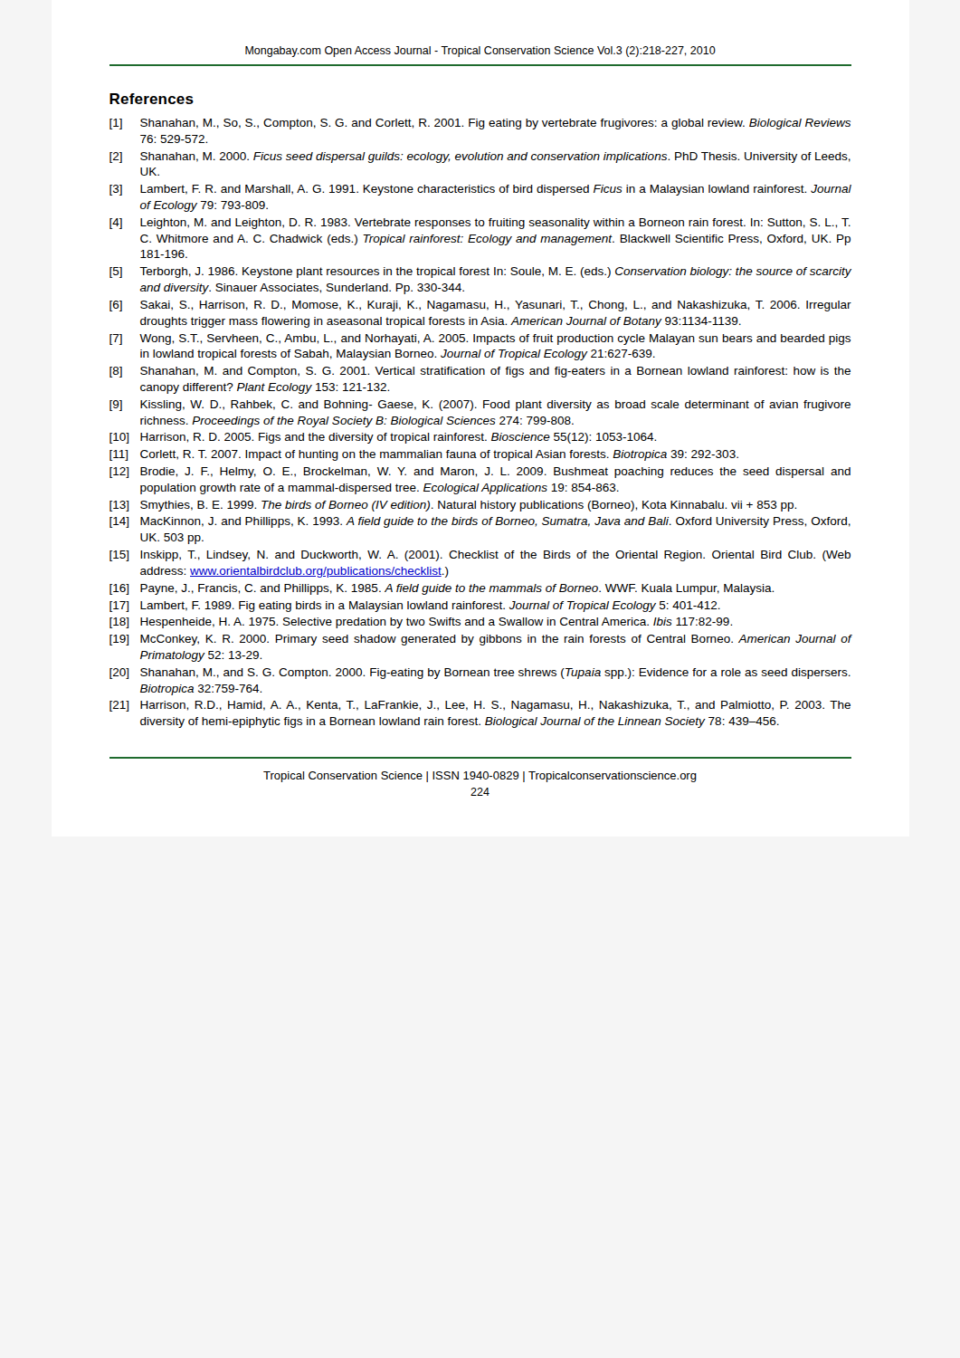Mongabay.com Open Access Journal - Tropical Conservation Science Vol.3 (2):218-227, 2010
References
[1] Shanahan, M., So, S., Compton, S. G. and Corlett, R. 2001. Fig eating by vertebrate frugivores: a global review. Biological Reviews 76: 529-572.
[2] Shanahan, M. 2000. Ficus seed dispersal guilds: ecology, evolution and conservation implications. PhD Thesis. University of Leeds, UK.
[3] Lambert, F. R. and Marshall, A. G. 1991. Keystone characteristics of bird dispersed Ficus in a Malaysian lowland rainforest. Journal of Ecology 79: 793-809.
[4] Leighton, M. and Leighton, D. R. 1983. Vertebrate responses to fruiting seasonality within a Borneon rain forest. In: Sutton, S. L., T. C. Whitmore and A. C. Chadwick (eds.) Tropical rainforest: Ecology and management. Blackwell Scientific Press, Oxford, UK. Pp 181-196.
[5] Terborgh, J. 1986. Keystone plant resources in the tropical forest In: Soule, M. E. (eds.) Conservation biology: the source of scarcity and diversity. Sinauer Associates, Sunderland. Pp. 330-344.
[6] Sakai, S., Harrison, R. D., Momose, K., Kuraji, K., Nagamasu, H., Yasunari, T., Chong, L., and Nakashizuka, T. 2006. Irregular droughts trigger mass flowering in aseasonal tropical forests in Asia. American Journal of Botany 93:1134-1139.
[7] Wong, S.T., Servheen, C., Ambu, L., and Norhayati, A. 2005. Impacts of fruit production cycle Malayan sun bears and bearded pigs in lowland tropical forests of Sabah, Malaysian Borneo. Journal of Tropical Ecology 21:627-639.
[8] Shanahan, M. and Compton, S. G. 2001. Vertical stratification of figs and fig-eaters in a Bornean lowland rainforest: how is the canopy different? Plant Ecology 153: 121-132.
[9] Kissling, W. D., Rahbek, C. and Bohning- Gaese, K. (2007). Food plant diversity as broad scale determinant of avian frugivore richness. Proceedings of the Royal Society B: Biological Sciences 274: 799-808.
[10] Harrison, R. D. 2005. Figs and the diversity of tropical rainforest. Bioscience 55(12): 1053-1064.
[11] Corlett, R. T. 2007. Impact of hunting on the mammalian fauna of tropical Asian forests. Biotropica 39: 292-303.
[12] Brodie, J. F., Helmy, O. E., Brockelman, W. Y. and Maron, J. L. 2009. Bushmeat poaching reduces the seed dispersal and population growth rate of a mammal-dispersed tree. Ecological Applications 19: 854-863.
[13] Smythies, B. E. 1999. The birds of Borneo (IV edition). Natural history publications (Borneo), Kota Kinnabalu. vii + 853 pp.
[14] MacKinnon, J. and Phillipps, K. 1993. A field guide to the birds of Borneo, Sumatra, Java and Bali. Oxford University Press, Oxford, UK. 503 pp.
[15] Inskipp, T., Lindsey, N. and Duckworth, W. A. (2001). Checklist of the Birds of the Oriental Region. Oriental Bird Club. (Web address: www.orientalbirdclub.org/publications/checklist.)
[16] Payne, J., Francis, C. and Phillipps, K. 1985. A field guide to the mammals of Borneo. WWF. Kuala Lumpur, Malaysia.
[17] Lambert, F. 1989. Fig eating birds in a Malaysian lowland rainforest. Journal of Tropical Ecology 5: 401-412.
[18] Hespenheide, H. A. 1975. Selective predation by two Swifts and a Swallow in Central America. Ibis 117:82-99.
[19] McConkey, K. R. 2000. Primary seed shadow generated by gibbons in the rain forests of Central Borneo. American Journal of Primatology 52: 13-29.
[20] Shanahan, M., and S. G. Compton. 2000. Fig-eating by Bornean tree shrews (Tupaia spp.): Evidence for a role as seed dispersers. Biotropica 32:759-764.
[21] Harrison, R.D., Hamid, A. A., Kenta, T., LaFrankie, J., Lee, H. S., Nagamasu, H., Nakashizuka, T., and Palmiotto, P. 2003. The diversity of hemi-epiphytic figs in a Bornean lowland rain forest. Biological Journal of the Linnean Society 78: 439–456.
Tropical Conservation Science | ISSN 1940-0829 | Tropicalconservationscience.org
224